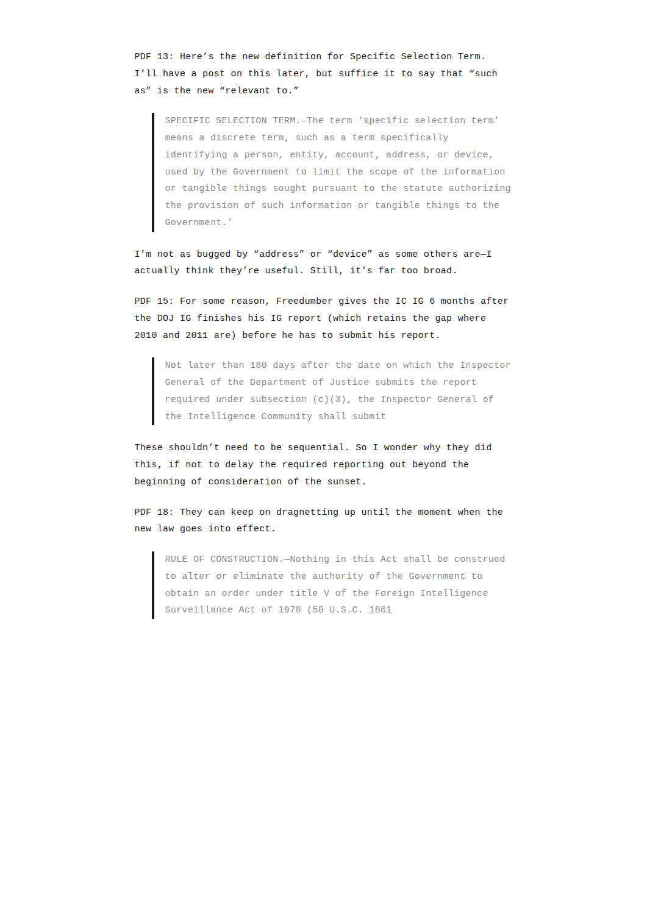PDF 13: Here’s the new definition for Specific Selection Term. I’ll have a post on this later, but suffice it to say that “such as” is the new “relevant to.”
SPECIFIC SELECTION TERM.—The term ‘specific selection term’ means a discrete term, such as a term specifically identifying a person, entity, account, address, or device, used by the Government to limit the scope of the information or tangible things sought pursuant to the statute authorizing the provision of such information or tangible things to the Government.’
I’m not as bugged by “address” or “device” as some others are—I actually think they’re useful. Still, it’s far too broad.
PDF 15: For some reason, Freedumber gives the IC IG 6 months after the DOJ IG finishes his IG report (which retains the gap where 2010 and 2011 are) before he has to submit his report.
Not later than 180 days after the date on which the Inspector General of the Department of Justice submits the report required under subsection (c)(3), the Inspector General of the Intelligence Community shall submit
These shouldn’t need to be sequential. So I wonder why they did this, if not to delay the required reporting out beyond the beginning of consideration of the sunset.
PDF 18: They can keep on dragnetting up until the moment when the new law goes into effect.
RULE OF CONSTRUCTION.—Nothing in this Act shall be construed to alter or eliminate the authority of the Government to obtain an order under title V of the Foreign Intelligence Surveillance Act of 1978 (50 U.S.C. 1861